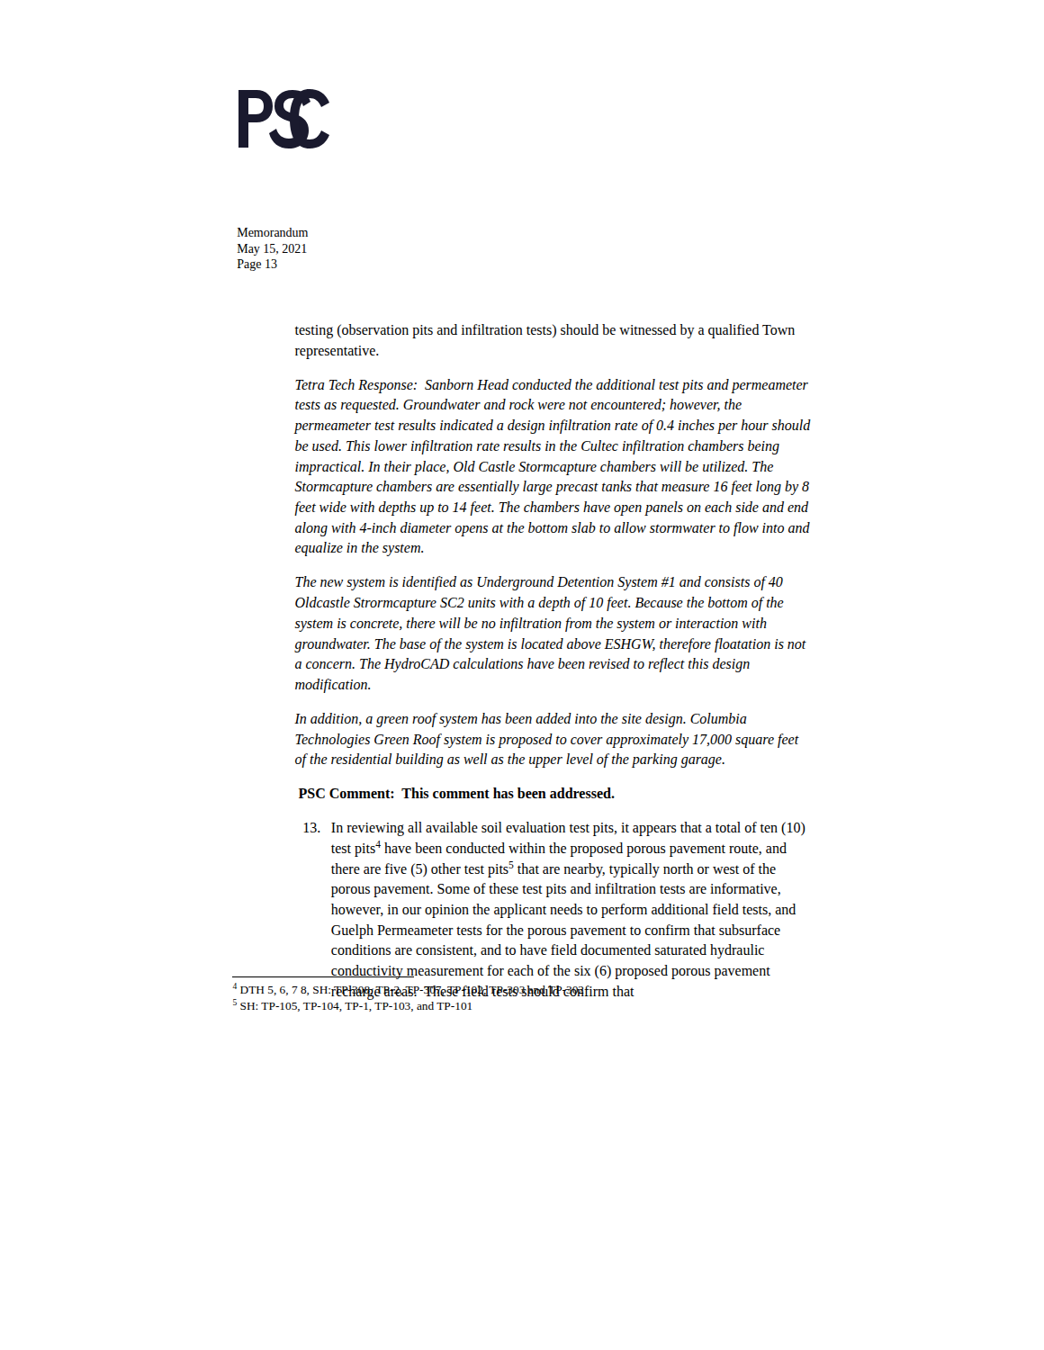Memorandum
May 15, 2021
Page 13
testing (observation pits and infiltration tests) should be witnessed by a qualified Town representative.
Tetra Tech Response: Sanborn Head conducted the additional test pits and permeameter tests as requested. Groundwater and rock were not encountered; however, the permeameter test results indicated a design infiltration rate of 0.4 inches per hour should be used. This lower infiltration rate results in the Cultec infiltration chambers being impractical. In their place, Old Castle Stormcapture chambers will be utilized. The Stormcapture chambers are essentially large precast tanks that measure 16 feet long by 8 feet wide with depths up to 14 feet. The chambers have open panels on each side and end along with 4-inch diameter opens at the bottom slab to allow stormwater to flow into and equalize in the system.
The new system is identified as Underground Detention System #1 and consists of 40 Oldcastle Strormcapture SC2 units with a depth of 10 feet. Because the bottom of the system is concrete, there will be no infiltration from the system or interaction with groundwater. The base of the system is located above ESHGW, therefore floatation is not a concern. The HydroCAD calculations have been revised to reflect this design modification.
In addition, a green roof system has been added into the site design. Columbia Technologies Green Roof system is proposed to cover approximately 17,000 square feet of the residential building as well as the upper level of the parking garage.
PSC Comment: This comment has been addressed.
13.
In reviewing all available soil evaluation test pits, it appears that a total of ten (10) test pits4 have been conducted within the proposed porous pavement route, and there are five (5) other test pits5 that are nearby, typically north or west of the porous pavement. Some of these test pits and infiltration tests are informative, however, in our opinion the applicant needs to perform additional field tests, and Guelph Permeameter tests for the porous pavement to confirm that subsurface conditions are consistent, and to have field documented saturated hydraulic conductivity measurement for each of the six (6) proposed porous pavement recharge areas. These field tests should confirm that
4 DTH 5, 6, 7 8, SH: TP-308, TP-2, TP-307, TP-102, TP-303 and TP-302
5 SH: TP-105, TP-104, TP-1, TP-103, and TP-101